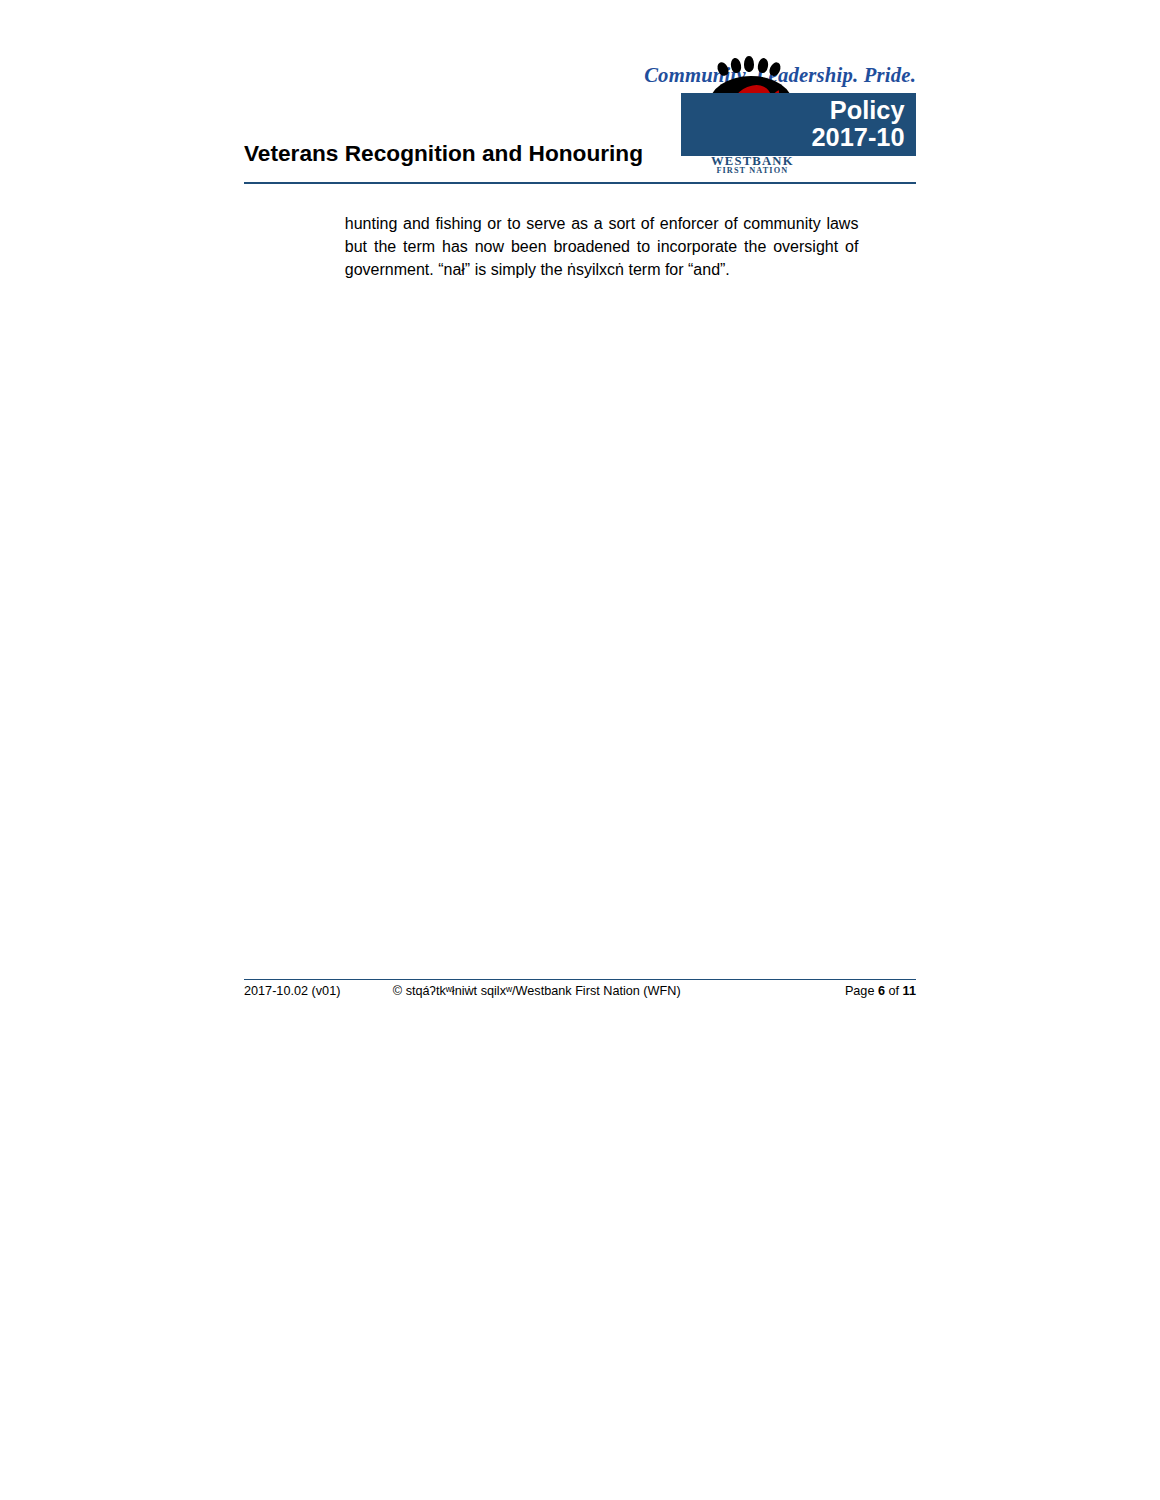Community. Leadership. Pride.
WESTBANK FIRST NATION
Policy 2017-10
Veterans Recognition and Honouring
hunting and fishing or to serve as a sort of enforcer of community laws but the term has now been broadened to incorporate the oversight of government. “nał” is simply the ṅsyilxcṅ term for “and”.
2017-10.02 (v01)
© stqáʔtkʷłniẇt sqilxʷ/Westbank First Nation (WFN)
Page 6 of 11